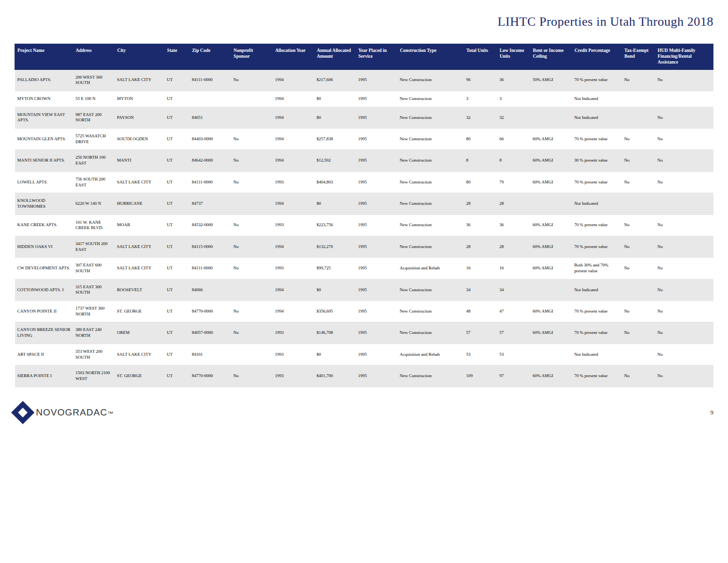LIHTC Properties in Utah Through 2018
| Project Name | Address | City | State | Zip Code | Nonprofit Sponsor | Allocation Year | Annual Allocated Amount | Year Placed in Service | Construction Type | Total Units | Low Income Units | Rent or Income Ceiling | Credit Percentage | Tax-Exempt Bond | HUD Multi-Family Financing/Rental Assistance |
| --- | --- | --- | --- | --- | --- | --- | --- | --- | --- | --- | --- | --- | --- | --- | --- |
| PALLADIO APTS. | 200 WEST 360 SOUTH | SALT LAKE CITY | UT | 84111-0000 | No | 1994 | $217,606 | 1995 | New Construction | 96 | 36 | 50% AMGI | 70 % present value | No | No |
| MYTON CROWN | 55 E 100 N | MYTON | UT | | | 1994 | $0 | 1995 | New Construction | 3 | 3 | | Not Indicated | | |
| MOUNTAIN VIEW EAST APTS. | 987 EAST 200 NORTH | PAYSON | UT | 84651 | | 1994 | $0 | 1995 | New Construction | 32 | 32 | | Not Indicated | | No |
| MOUNTAIN GLEN APTS. | 5725 WASATCH DRIVE | SOUTH OGDEN | UT | 84403-0000 | No | 1994 | $257,838 | 1995 | New Construction | 80 | 66 | 60% AMGI | 70 % present value | No | No |
| MANTI SENIOR II APTS. | 250 NORTH 100 EAST | MANTI | UT | 84642-0000 | No | 1994 | $12,502 | 1995 | New Construction | 8 | 8 | 60% AMGI | 30 % present value | No | No |
| LOWELL APTS. | 756 SOUTH 200 EAST | SALT LAKE CITY | UT | 84111-0000 | No | 1993 | $404,803 | 1995 | New Construction | 80 | 79 | 60% AMGI | 70 % present value | No | No |
| KNOLLWOOD TOWNHOMES | 6220 W 140 N | HURRICANE | UT | 84737 | | 1994 | $0 | 1995 | New Construction | 28 | 28 | | Not Indicated | | |
| KANE CREEK APTS. | 101 W. KANE CREEK BLVD. | MOAB | UT | 84532-0000 | No | 1993 | $223,756 | 1995 | New Construction | 36 | 36 | 60% AMGI | 70 % present value | No | No |
| HIDDEN OAKS VI | 3417 SOUTH 200 EAST | SALT LAKE CITY | UT | 84115-0000 | No | 1994 | $132,270 | 1995 | New Construction | 28 | 28 | 60% AMGI | 70 % present value | No | No |
| CW DEVELOPMENT APTS. | 307 EAST 600 SOUTH | SALT LAKE CITY | UT | 84111-0000 | No | 1993 | $99,725 | 1995 | Acquisition and Rehab | 16 | 16 | 60% AMGI | Both 30% and 70% present value | No | No |
| COTTONWOOD APTS. I | 315 EAST 300 SOUTH | ROOSEVELT | UT | 84066 | | 1994 | $0 | 1995 | New Construction | 34 | 34 | | Not Indicated | | No |
| CANYON POINTE II | 1737 WEST 360 NORTH | ST. GEORGE | UT | 84770-0000 | No | 1994 | $356,695 | 1995 | New Construction | 48 | 47 | 60% AMGI | 70 % present value | No | No |
| CANYON BREEZE SENIOR LIVING | 380 EAST 240 NORTH | OREM | UT | 84057-0000 | No | 1993 | $146,708 | 1995 | New Construction | 57 | 57 | 60% AMGI | 70 % present value | No | No |
| ART SPACE II | 353 WEST 200 SOUTH | SALT LAKE CITY | UT | 84101 | | 1993 | $0 | 1995 | Acquisition and Rehab | 53 | 53 | | Not Indicated | | No |
| SIERRA POINTE I | 1503 NORTH 2100 WEST | ST. GEORGE | UT | 84770-0000 | No | 1993 | $401,700 | 1995 | New Construction | 109 | 97 | 60% AMGI | 70 % present value | No | No |
NOVOGRADAC™
9